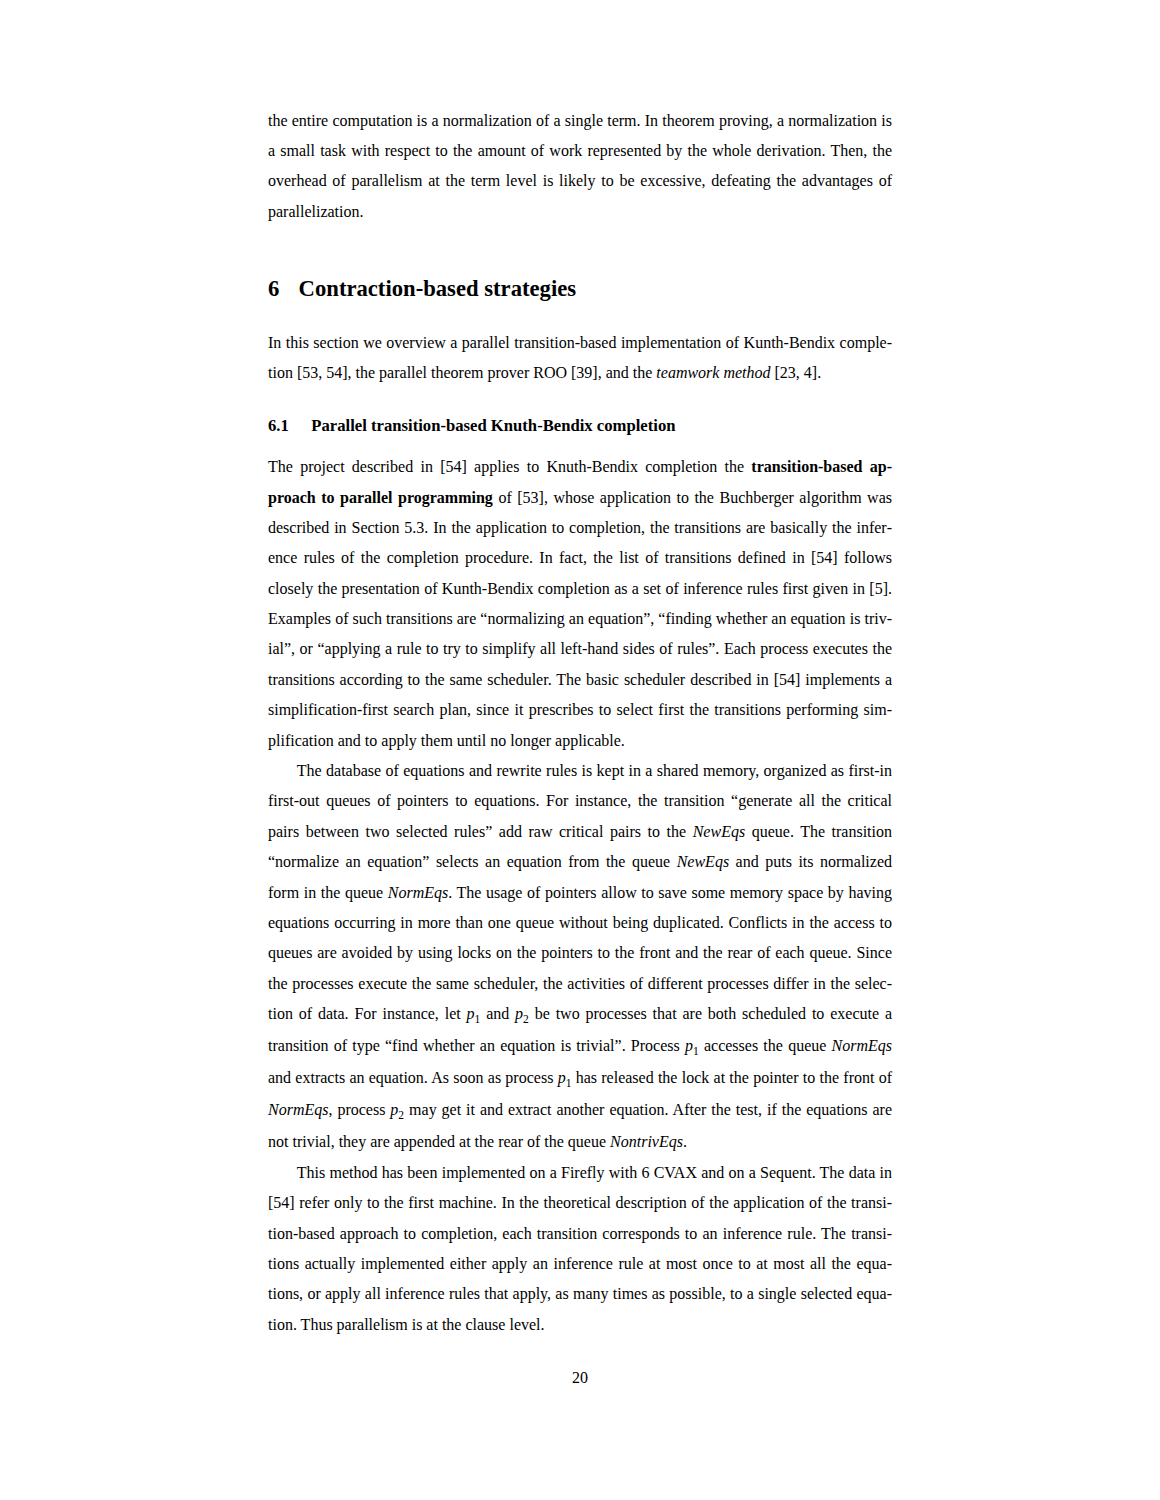the entire computation is a normalization of a single term. In theorem proving, a normalization is a small task with respect to the amount of work represented by the whole derivation. Then, the overhead of parallelism at the term level is likely to be excessive, defeating the advantages of parallelization.
6 Contraction-based strategies
In this section we overview a parallel transition-based implementation of Kunth-Bendix completion [53, 54], the parallel theorem prover ROO [39], and the teamwork method [23, 4].
6.1 Parallel transition-based Knuth-Bendix completion
The project described in [54] applies to Knuth-Bendix completion the transition-based approach to parallel programming of [53], whose application to the Buchberger algorithm was described in Section 5.3. In the application to completion, the transitions are basically the inference rules of the completion procedure. In fact, the list of transitions defined in [54] follows closely the presentation of Kunth-Bendix completion as a set of inference rules first given in [5]. Examples of such transitions are “normalizing an equation”, “finding whether an equation is trivial”, or “applying a rule to try to simplify all left-hand sides of rules”. Each process executes the transitions according to the same scheduler. The basic scheduler described in [54] implements a simplification-first search plan, since it prescribes to select first the transitions performing simplification and to apply them until no longer applicable.
The database of equations and rewrite rules is kept in a shared memory, organized as first-in first-out queues of pointers to equations. For instance, the transition “generate all the critical pairs between two selected rules” add raw critical pairs to the NewEqs queue. The transition “normalize an equation” selects an equation from the queue NewEqs and puts its normalized form in the queue NormEqs. The usage of pointers allow to save some memory space by having equations occurring in more than one queue without being duplicated. Conflicts in the access to queues are avoided by using locks on the pointers to the front and the rear of each queue. Since the processes execute the same scheduler, the activities of different processes differ in the selection of data. For instance, let p1 and p2 be two processes that are both scheduled to execute a transition of type “find whether an equation is trivial”. Process p1 accesses the queue NormEqs and extracts an equation. As soon as process p1 has released the lock at the pointer to the front of NormEqs, process p2 may get it and extract another equation. After the test, if the equations are not trivial, they are appended at the rear of the queue NontrivEqs.
This method has been implemented on a Firefly with 6 CVAX and on a Sequent. The data in [54] refer only to the first machine. In the theoretical description of the application of the transition-based approach to completion, each transition corresponds to an inference rule. The transitions actually implemented either apply an inference rule at most once to at most all the equations, or apply all inference rules that apply, as many times as possible, to a single selected equation. Thus parallelism is at the clause level.
20